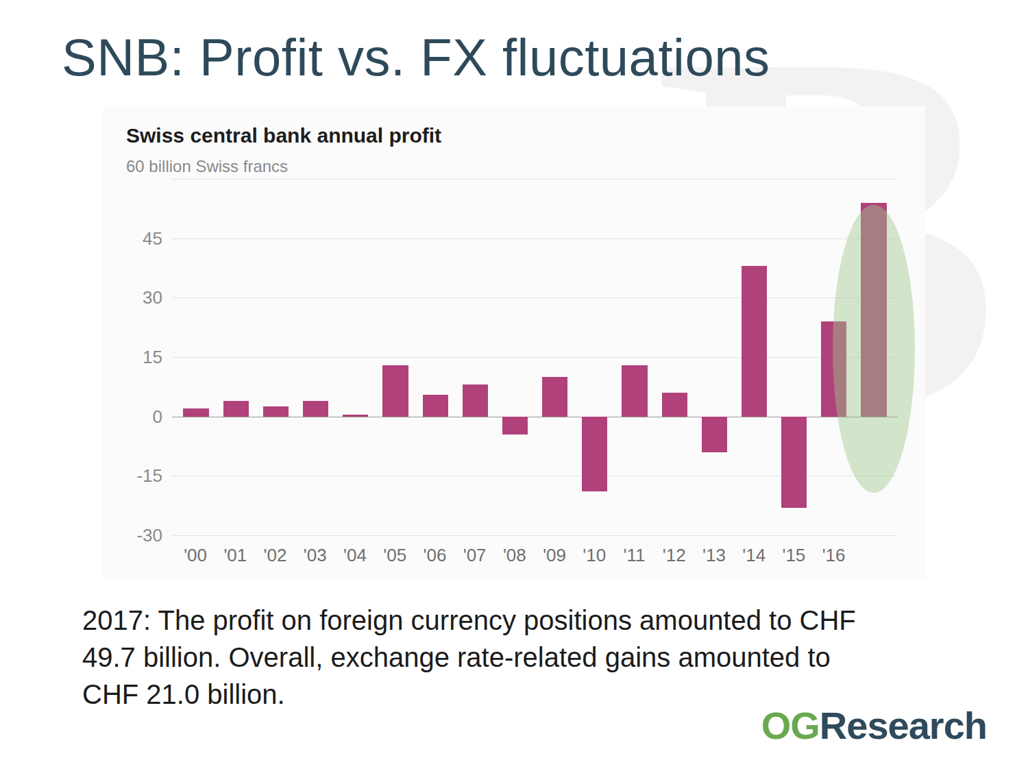B
SNB: Profit vs. FX fluctuations
Swiss central bank annual profit
60 billion Swiss francs
45
30
15
0
-15
-30
'00'01'02'03'04 '05'06'07'08'09 '10'11'12'13'14 '15'16
2017: The profit on foreign currency positions amounted to CHF 49.7 billion. Overall, exchange rate-related gains amounted to CHF 21.0 billion.
OGResearch